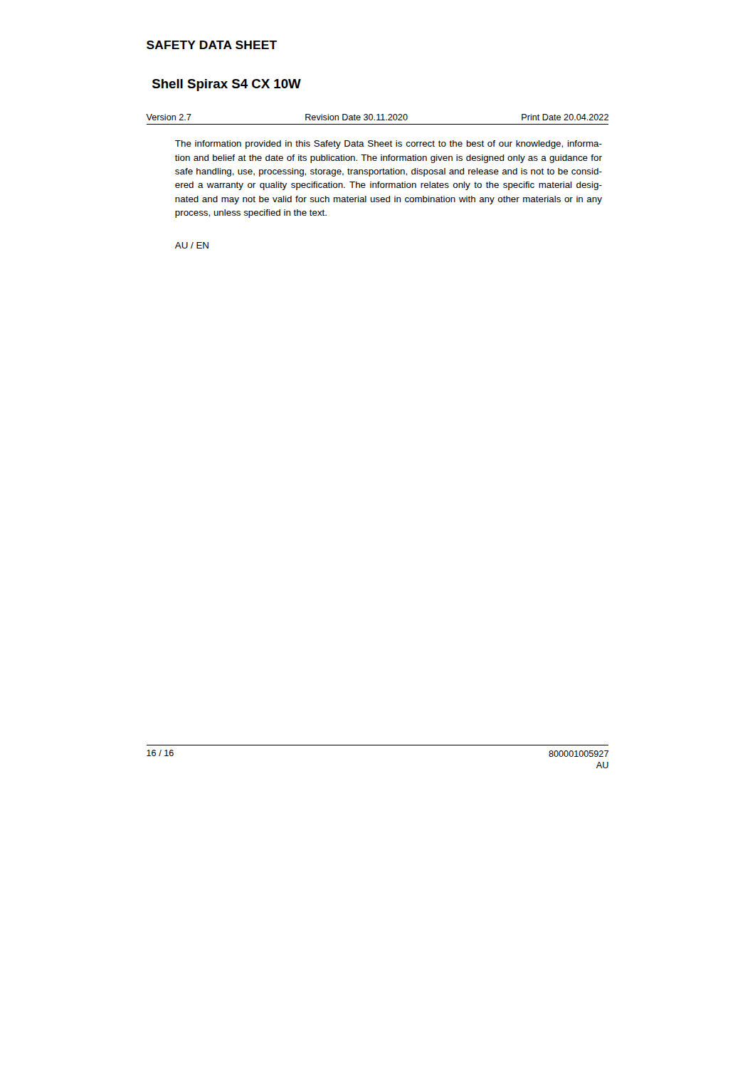SAFETY DATA SHEET
Shell Spirax S4 CX 10W
Version 2.7 Revision Date 30.11.2020 Print Date 20.04.2022
The information provided in this Safety Data Sheet is correct to the best of our knowledge, information and belief at the date of its publication. The information given is designed only as a guidance for safe handling, use, processing, storage, transportation, disposal and release and is not to be considered a warranty or quality specification. The information relates only to the specific material designated and may not be valid for such material used in combination with any other materials or in any process, unless specified in the text.
AU / EN
16 / 16 800001005927
AU